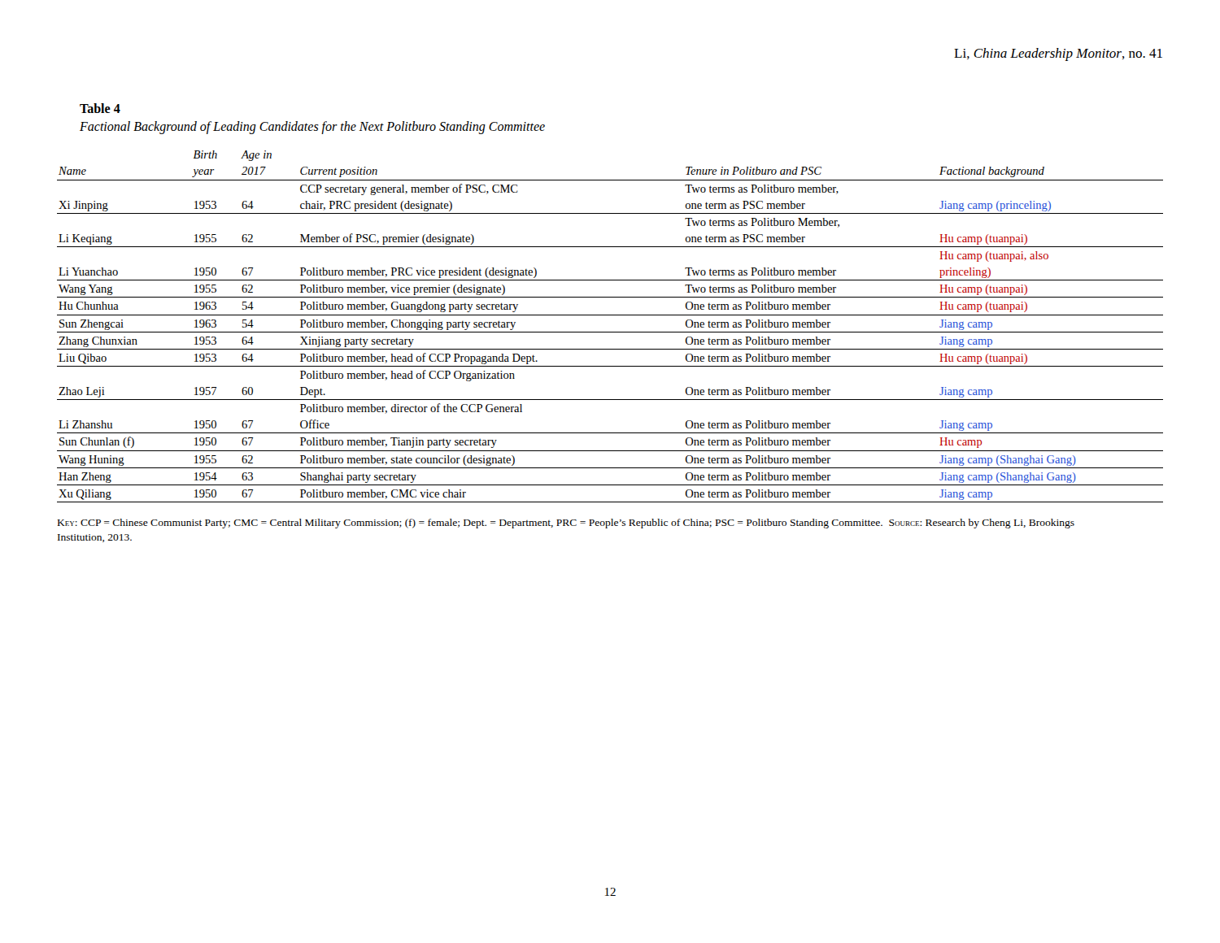Li, China Leadership Monitor, no. 41
Table 4
Factional Background of Leading Candidates for the Next Politburo Standing Committee
| | Birth | Age in | | | |
| --- | --- | --- | --- | --- | --- |
| Name | year | 2017 | Current position | Tenure in Politburo and PSC | Factional background |
| | | | CCP secretary general, member of PSC, CMC | Two terms as Politburo member, | |
| Xi Jinping | 1953 | 64 | chair, PRC president (designate) | one term as PSC member | Jiang camp (princeling) |
| | | | | Two terms as Politburo Member, | |
| Li Keqiang | 1955 | 62 | Member of PSC, premier (designate) | one term as PSC member | Hu camp (tuanpai) |
| | | | | | Hu camp (tuanpai, also |
| Li Yuanchao | 1950 | 67 | Politburo member, PRC vice president (designate) | Two terms as Politburo member | princeling) |
| Wang Yang | 1955 | 62 | Politburo member, vice premier (designate) | Two terms as Politburo member | Hu camp (tuanpai) |
| Hu Chunhua | 1963 | 54 | Politburo member, Guangdong party secretary | One term as Politburo member | Hu camp (tuanpai) |
| Sun Zhengcai | 1963 | 54 | Politburo member, Chongqing party secretary | One term as Politburo member | Jiang camp |
| Zhang Chunxian | 1953 | 64 | Xinjiang party secretary | One term as Politburo member | Jiang camp |
| Liu Qibao | 1953 | 64 | Politburo member, head of CCP Propaganda Dept. | One term as Politburo member | Hu camp (tuanpai) |
| | | | Politburo member, head of CCP Organization | | |
| Zhao Leji | 1957 | 60 | Dept. | One term as Politburo member | Jiang camp |
| | | | Politburo member, director of the CCP General | | |
| Li Zhanshu | 1950 | 67 | Office | One term as Politburo member | Jiang camp |
| Sun Chunlan (f) | 1950 | 67 | Politburo member, Tianjin party secretary | One term as Politburo member | Hu camp |
| Wang Huning | 1955 | 62 | Politburo member, state councilor (designate) | One term as Politburo member | Jiang camp (Shanghai Gang) |
| Han Zheng | 1954 | 63 | Shanghai party secretary | One term as Politburo member | Jiang camp (Shanghai Gang) |
| Xu Qiliang | 1950 | 67 | Politburo member, CMC vice chair | One term as Politburo member | Jiang camp |
Key: CCP = Chinese Communist Party; CMC = Central Military Commission; (f) = female; Dept. = Department, PRC = People’s Republic of China; PSC = Politburo Standing Committee. Source: Research by Cheng Li, Brookings Institution, 2013.
12